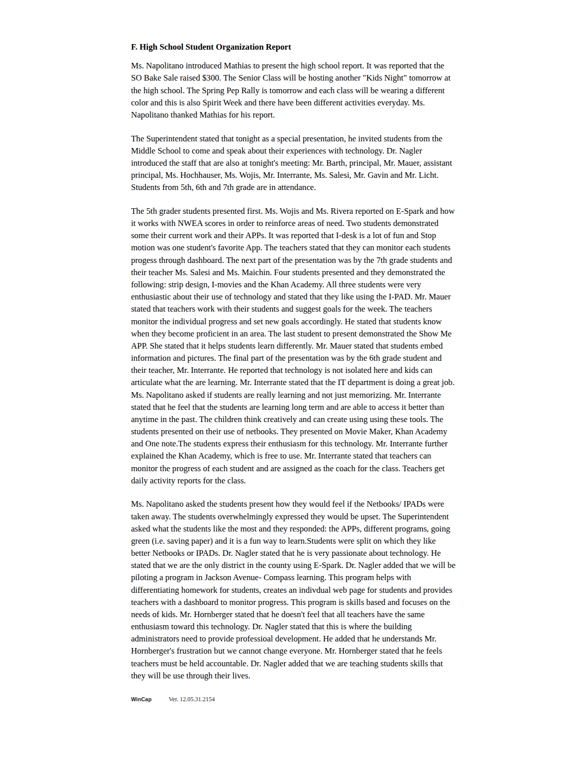F. High School Student Organization Report
Ms. Napolitano introduced Mathias to present the high school report. It was reported that the SO Bake Sale raised $300. The Senior Class will be hosting another "Kids Night" tomorrow at the high school. The Spring Pep Rally is tomorrow and each class will be wearing a different color and this is also Spirit Week and there have been different activities everyday. Ms. Napolitano thanked Mathias for his report.
The Superintendent stated that tonight as a special presentation, he invited students from the Middle School to come and speak about their experiences with technology. Dr. Nagler introduced the staff that are also at tonight's meeting: Mr. Barth, principal, Mr. Mauer, assistant principal, Ms. Hochhauser, Ms. Wojis, Mr. Interrante, Ms. Salesi, Mr. Gavin and Mr. Licht. Students from 5th, 6th and 7th grade are in attendance.
The 5th grader students presented first. Ms. Wojis and Ms. Rivera reported on E-Spark and how it works with NWEA scores in order to reinforce areas of need. Two students demonstrated some their current work and their APPs. It was reported that I-desk is a lot of fun and Stop motion was one student's favorite App. The teachers stated that they can monitor each students progess through dashboard. The next part of the presentation was by the 7th grade students and their teacher Ms. Salesi and Ms. Maichin. Four students presented and they demonstrated the following: strip design, I-movies and the Khan Academy. All three students were very enthusiastic about their use of technology and stated that they like using the I-PAD. Mr. Mauer stated that teachers work with their students and suggest goals for the week. The teachers monitor the individual progress and set new goals accordingly. He stated that students know when they become proficient in an area. The last student to present demonstrated the Show Me APP. She stated that it helps students learn differently. Mr. Mauer stated that students embed information and pictures. The final part of the presentation was by the 6th grade student and their teacher, Mr. Interrante. He reported that technology is not isolated here and kids can articulate what the are learning. Mr. Interrante stated that the IT department is doing a great job. Ms. Napolitano asked if students are really learning and not just memorizing. Mr. Interrante stated that he feel that the students are learning long term and are able to access it better than anytime in the past. The children think creatively and can create using using these tools. The students presented on their use of netbooks. They presented on Movie Maker, Khan Academy and One note.The students express their enthusiasm for this technology. Mr. Interrante further explained the Khan Academy, which is free to use. Mr. Interrante stated that teachers can monitor the progress of each student and are assigned as the coach for the class. Teachers get daily activity reports for the class.
Ms. Napolitano asked the students present how they would feel if the Netbooks/ IPADs were taken away. The students overwhelmingly expressed they would be upset. The Superintendent asked what the students like the most and they responded: the APPs, different programs, going green (i.e. saving paper) and it is a fun way to learn.Students were split on which they like better Netbooks or IPADs. Dr. Nagler stated that he is very passionate about technology. He stated that we are the only district in the county using E-Spark. Dr. Nagler added that we will be piloting a program in Jackson Avenue- Compass learning. This program helps with differentiating homework for students, creates an indivdual web page for students and provides teachers with a dashboard to monitor progress. This program is skills based and focuses on the needs of kids. Mr. Hornberger stated that he doesn't feel that all teachers have the same enthusiasm toward this technology. Dr. Nagler stated that this is where the building administrators need to provide professioal development. He added that he understands Mr. Hornberger's frustration but we cannot change everyone. Mr. Hornberger stated that he feels teachers must be held accountable. Dr. Nagler added that we are teaching students skills that they will be use through their lives.
WinCap Ver. 12.05.31.2154